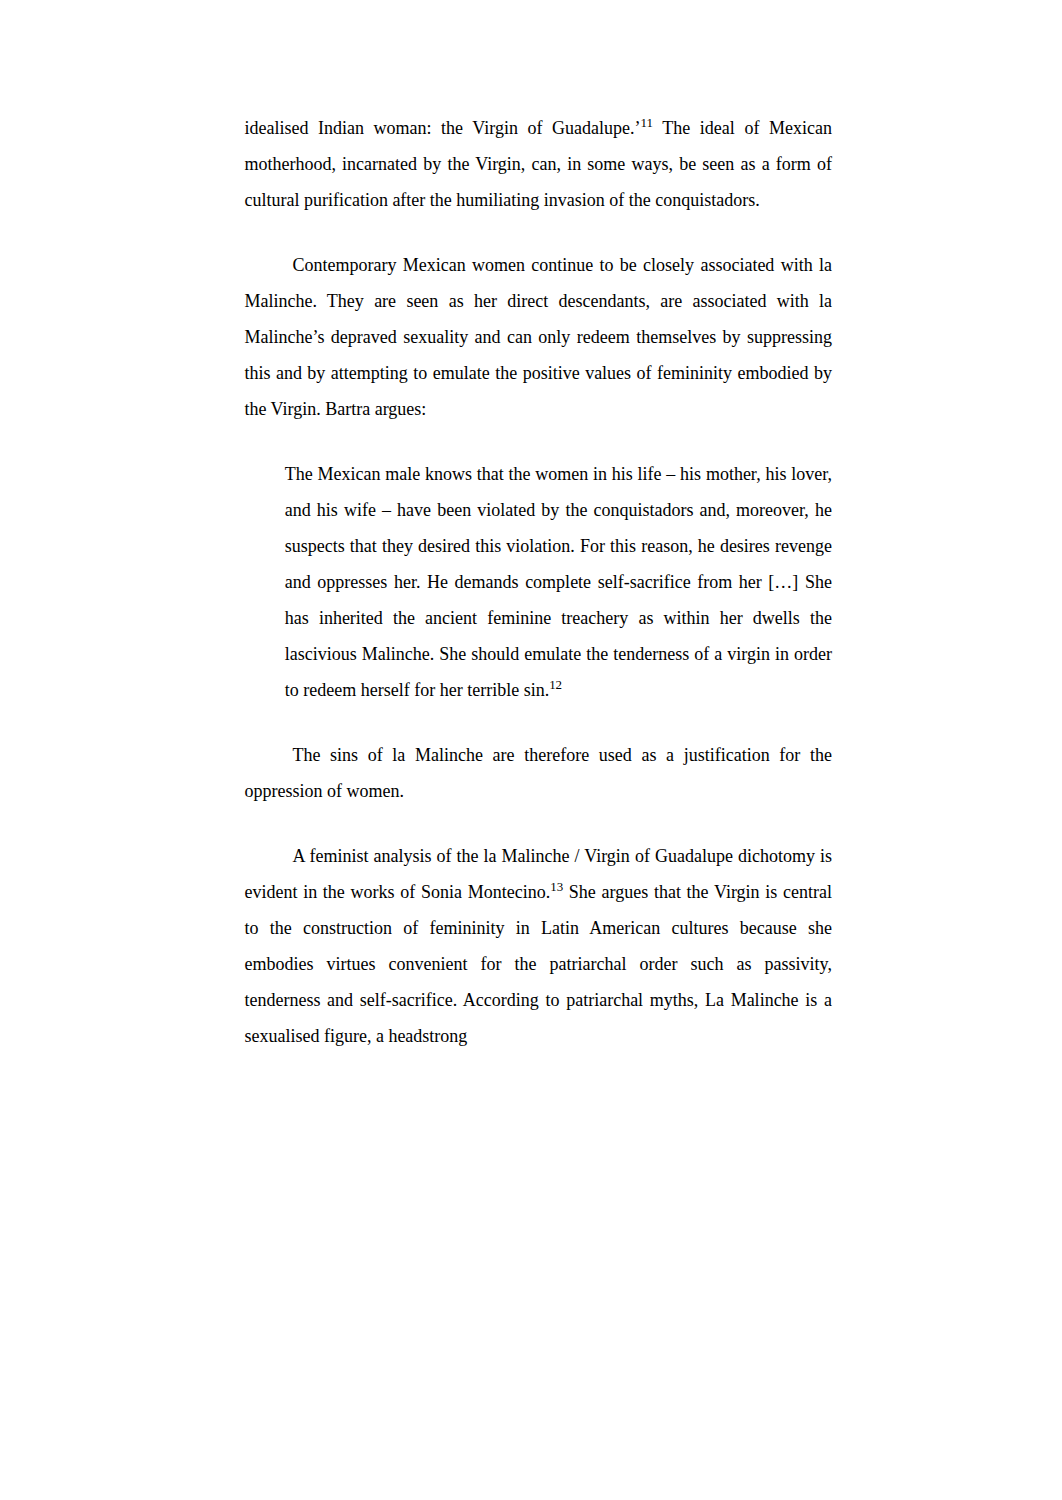idealised Indian woman: the Virgin of Guadalupe.’11 The ideal of Mexican motherhood, incarnated by the Virgin, can, in some ways, be seen as a form of cultural purification after the humiliating invasion of the conquistadors.
Contemporary Mexican women continue to be closely associated with la Malinche. They are seen as her direct descendants, are associated with la Malinche’s depraved sexuality and can only redeem themselves by suppressing this and by attempting to emulate the positive values of femininity embodied by the Virgin. Bartra argues:
The Mexican male knows that the women in his life – his mother, his lover, and his wife – have been violated by the conquistadors and, moreover, he suspects that they desired this violation. For this reason, he desires revenge and oppresses her. He demands complete self-sacrifice from her […] She has inherited the ancient feminine treachery as within her dwells the lascivious Malinche. She should emulate the tenderness of a virgin in order to redeem herself for her terrible sin.12
The sins of la Malinche are therefore used as a justification for the oppression of women.
A feminist analysis of the la Malinche / Virgin of Guadalupe dichotomy is evident in the works of Sonia Montecino.13 She argues that the Virgin is central to the construction of femininity in Latin American cultures because she embodies virtues convenient for the patriarchal order such as passivity, tenderness and self-sacrifice. According to patriarchal myths, La Malinche is a sexualised figure, a headstrong